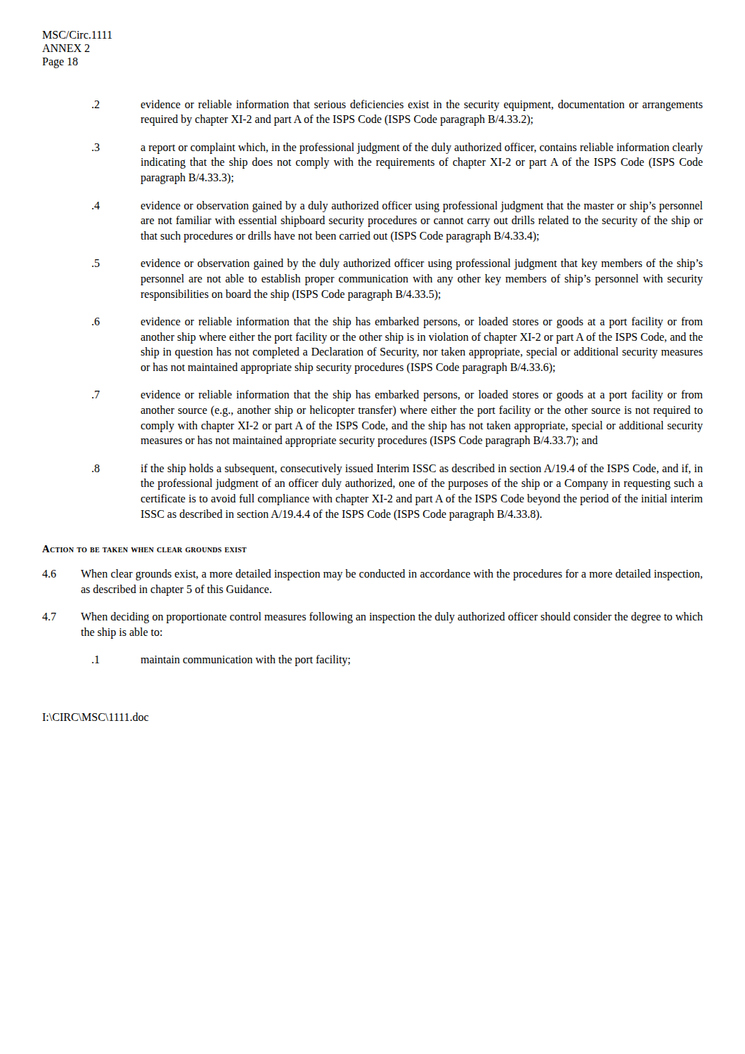MSC/Circ.1111
ANNEX 2
Page 18
.2
evidence or reliable information that serious deficiencies exist in the security equipment, documentation or arrangements required by chapter XI-2 and part A of the ISPS Code (ISPS Code paragraph B/4.33.2);
.3
a report or complaint which, in the professional judgment of the duly authorized officer, contains reliable information clearly indicating that the ship does not comply with the requirements of chapter XI-2 or part A of the ISPS Code (ISPS Code paragraph B/4.33.3);
.4
evidence or observation gained by a duly authorized officer using professional judgment that the master or ship’s personnel are not familiar with essential shipboard security procedures or cannot carry out drills related to the security of the ship or that such procedures or drills have not been carried out (ISPS Code paragraph B/4.33.4);
.5
evidence or observation gained by the duly authorized officer using professional judgment that key members of the ship’s personnel are not able to establish proper communication with any other key members of ship’s personnel with security responsibilities on board the ship (ISPS Code paragraph B/4.33.5);
.6
evidence or reliable information that the ship has embarked persons, or loaded stores or goods at a port facility or from another ship where either the port facility or the other ship is in violation of chapter XI-2 or part A of the ISPS Code, and the ship in question has not completed a Declaration of Security, nor taken appropriate, special or additional security measures or has not maintained appropriate ship security procedures (ISPS Code paragraph B/4.33.6);
.7
evidence or reliable information that the ship has embarked persons, or loaded stores or goods at a port facility or from another source (e.g., another ship or helicopter transfer) where either the port facility or the other source is not required to comply with chapter XI-2 or part A of the ISPS Code, and the ship has not taken appropriate, special or additional security measures or has not maintained appropriate security procedures (ISPS Code paragraph B/4.33.7); and
.8
if the ship holds a subsequent, consecutively issued Interim ISSC as described in section A/19.4 of the ISPS Code, and if, in the professional judgment of an officer duly authorized, one of the purposes of the ship or a Company in requesting such a certificate is to avoid full compliance with chapter XI-2 and part A of the ISPS Code beyond the period of the initial interim ISSC as described in section A/19.4.4 of the ISPS Code (ISPS Code paragraph B/4.33.8).
Action to be taken when clear grounds exist
4.6
When clear grounds exist, a more detailed inspection may be conducted in accordance with the procedures for a more detailed inspection, as described in chapter 5 of this Guidance.
4.7
When deciding on proportionate control measures following an inspection the duly authorized officer should consider the degree to which the ship is able to:
.1
maintain communication with the port facility;
I:\CIRC\MSC\1111.doc